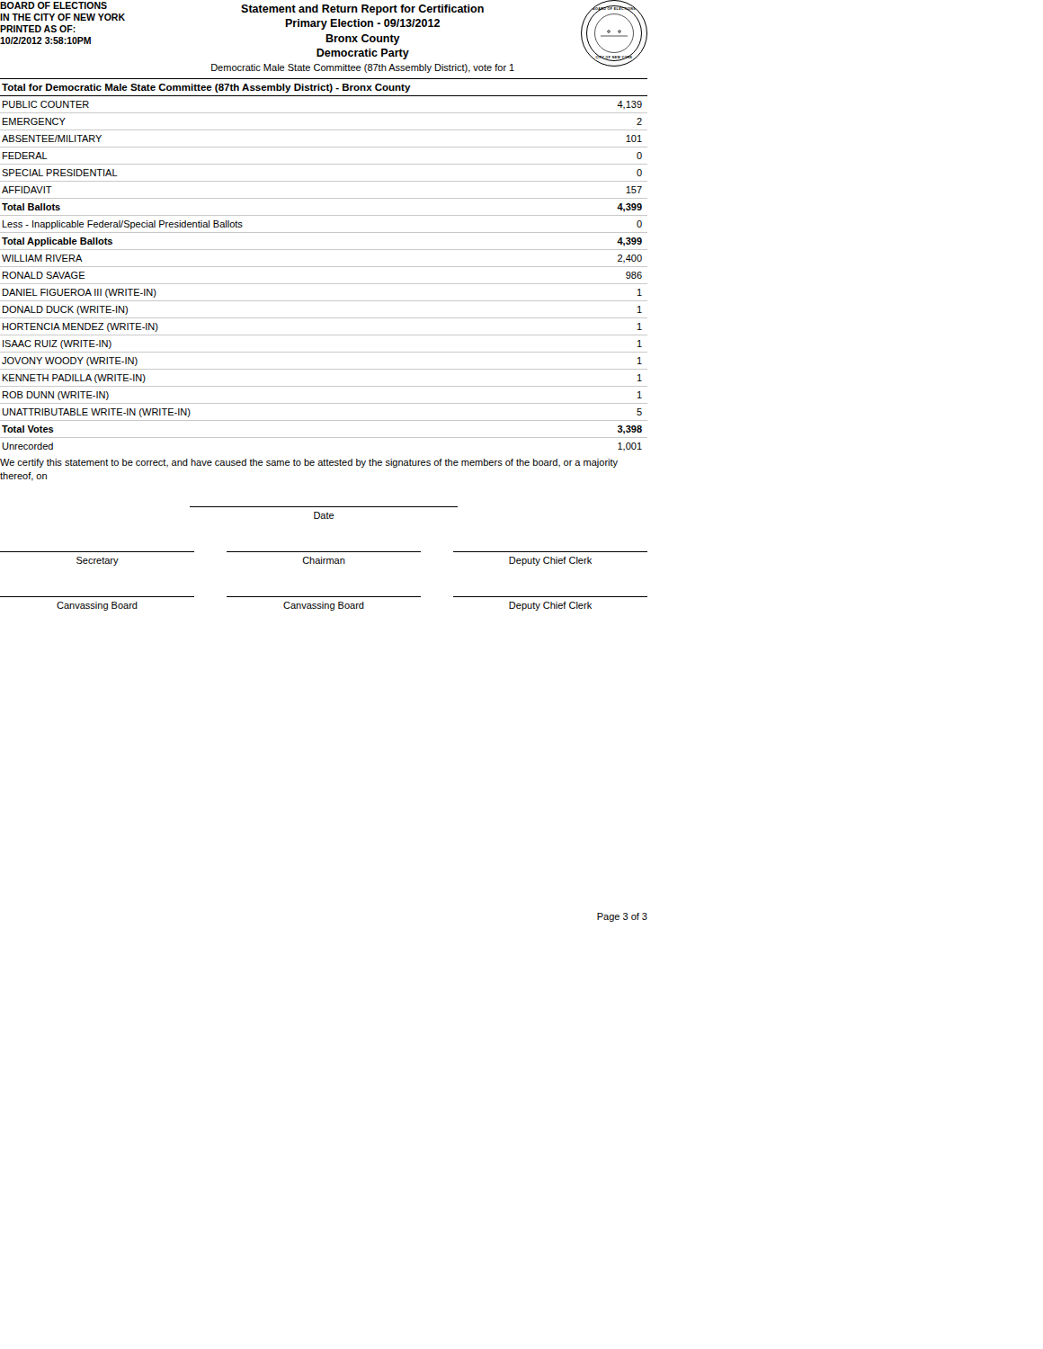BOARD OF ELECTIONS
IN THE CITY OF NEW YORK
PRINTED AS OF:
10/2/2012 3:58:10PM
Statement and Return Report for Certification
Primary Election - 09/13/2012
Bronx County
Democratic Party
Democratic Male State Committee (87th Assembly District), vote for 1
BOARD OF ELECTIONS
CITY OF NEW YORK
Total for Democratic Male State Committee (87th Assembly District) - Bronx County
| PUBLIC COUNTER | 4,139 |
| EMERGENCY | 2 |
| ABSENTEE/MILITARY | 101 |
| FEDERAL | 0 |
| SPECIAL PRESIDENTIAL | 0 |
| AFFIDAVIT | 157 |
| Total Ballots | 4,399 |
| Less - Inapplicable Federal/Special Presidential Ballots | 0 |
| Total Applicable Ballots | 4,399 |
| WILLIAM RIVERA | 2,400 |
| RONALD SAVAGE | 986 |
| DANIEL FIGUEROA III (WRITE-IN) | 1 |
| DONALD DUCK (WRITE-IN) | 1 |
| HORTENCIA MENDEZ (WRITE-IN) | 1 |
| ISAAC RUIZ (WRITE-IN) | 1 |
| JOVONY WOODY (WRITE-IN) | 1 |
| KENNETH PADILLA (WRITE-IN) | 1 |
| ROB DUNN (WRITE-IN) | 1 |
| UNATTRIBUTABLE WRITE-IN (WRITE-IN) | 5 |
| Total Votes | 3,398 |
| Unrecorded | 1,001 |
We certify this statement to be correct, and have caused the same to be attested by the signatures of the members of the board, or a majority thereof, on
Date
Secretary
Chairman
Deputy Chief Clerk
Canvassing Board
Canvassing Board
Deputy Chief Clerk
Page 3 of 3